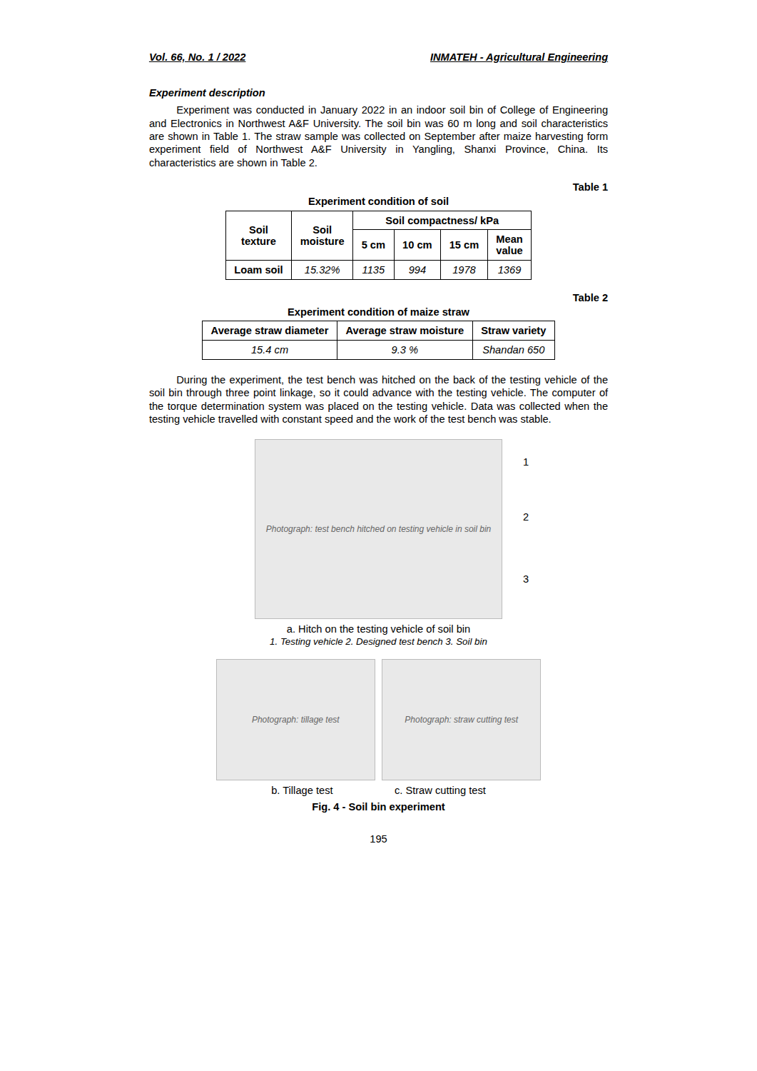Vol. 66, No. 1 / 2022 INMATEH - Agricultural Engineering
Experiment description
Experiment was conducted in January 2022 in an indoor soil bin of College of Engineering and Electronics in Northwest A&F University. The soil bin was 60 m long and soil characteristics are shown in Table 1. The straw sample was collected on September after maize harvesting form experiment field of Northwest A&F University in Yangling, Shanxi Province, China. Its characteristics are shown in Table 2.
Table 1
Experiment condition of soil
| Soil texture | Soil moisture | Soil compactness/ kPa |
| --- | --- | --- |
| 5 cm | 10 cm | 15 cm | Mean value |
| Loam soil | 15.32% | 1135 | 994 | 1978 | 1369 |
Table 2
Experiment condition of maize straw
| Average straw diameter | Average straw moisture | Straw variety |
| --- | --- | --- |
| 15.4 cm | 9.3 % | Shandan 650 |
During the experiment, the test bench was hitched on the back of the testing vehicle of the soil bin through three point linkage, so it could advance with the testing vehicle. The computer of the torque determination system was placed on the testing vehicle. Data was collected when the testing vehicle travelled with constant speed and the work of the test bench was stable.
Photograph: test bench hitched on testing vehicle in soil bin
1
2
3
a. Hitch on the testing vehicle of soil bin
1. Testing vehicle 2. Designed test bench 3. Soil bin
Photograph: tillage test
Photograph: straw cutting test
b. Tillage test c. Straw cutting test
Fig. 4 - Soil bin experiment
195